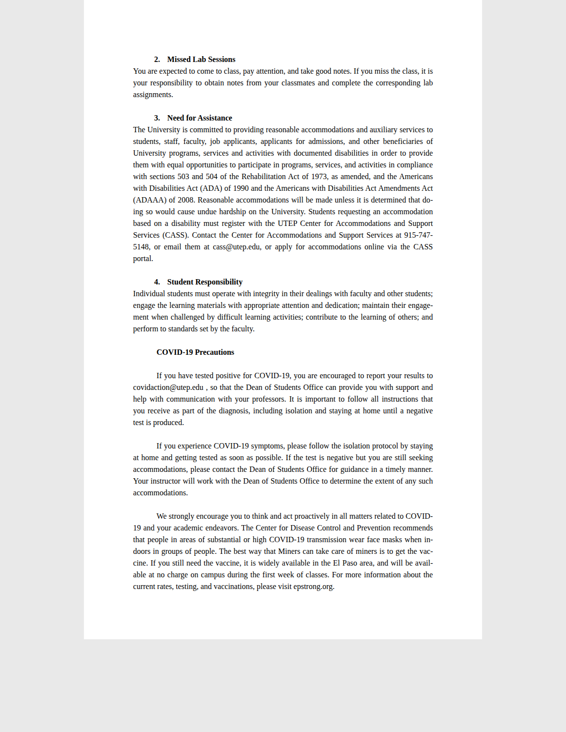2. Missed Lab Sessions
You are expected to come to class, pay attention, and take good notes. If you miss the class, it is your responsibility to obtain notes from your classmates and complete the corresponding lab assignments.
3. Need for Assistance
The University is committed to providing reasonable accommodations and auxiliary services to students, staff, faculty, job applicants, applicants for admissions, and other beneficiaries of University programs, services and activities with documented disabilities in order to provide them with equal opportunities to participate in programs, services, and activities in compliance with sections 503 and 504 of the Rehabilitation Act of 1973, as amended, and the Americans with Disabilities Act (ADA) of 1990 and the Americans with Disabilities Act Amendments Act (ADAAA) of 2008. Reasonable accommodations will be made unless it is determined that doing so would cause undue hardship on the University. Students requesting an accommodation based on a disability must register with the UTEP Center for Accommodations and Support Services (CASS). Contact the Center for Accommodations and Support Services at 915-747-5148, or email them at cass@utep.edu, or apply for accommodations online via the CASS portal.
4. Student Responsibility
Individual students must operate with integrity in their dealings with faculty and other students; engage the learning materials with appropriate attention and dedication; maintain their engagement when challenged by difficult learning activities; contribute to the learning of others; and perform to standards set by the faculty.
COVID-19 Precautions
If you have tested positive for COVID-19, you are encouraged to report your results to covidaction@utep.edu , so that the Dean of Students Office can provide you with support and help with communication with your professors. It is important to follow all instructions that you receive as part of the diagnosis, including isolation and staying at home until a negative test is produced.
If you experience COVID-19 symptoms, please follow the isolation protocol by staying at home and getting tested as soon as possible. If the test is negative but you are still seeking accommodations, please contact the Dean of Students Office for guidance in a timely manner. Your instructor will work with the Dean of Students Office to determine the extent of any such accommodations.
We strongly encourage you to think and act proactively in all matters related to COVID-19 and your academic endeavors. The Center for Disease Control and Prevention recommends that people in areas of substantial or high COVID-19 transmission wear face masks when indoors in groups of people. The best way that Miners can take care of miners is to get the vaccine. If you still need the vaccine, it is widely available in the El Paso area, and will be available at no charge on campus during the first week of classes. For more information about the current rates, testing, and vaccinations, please visit epstrong.org.